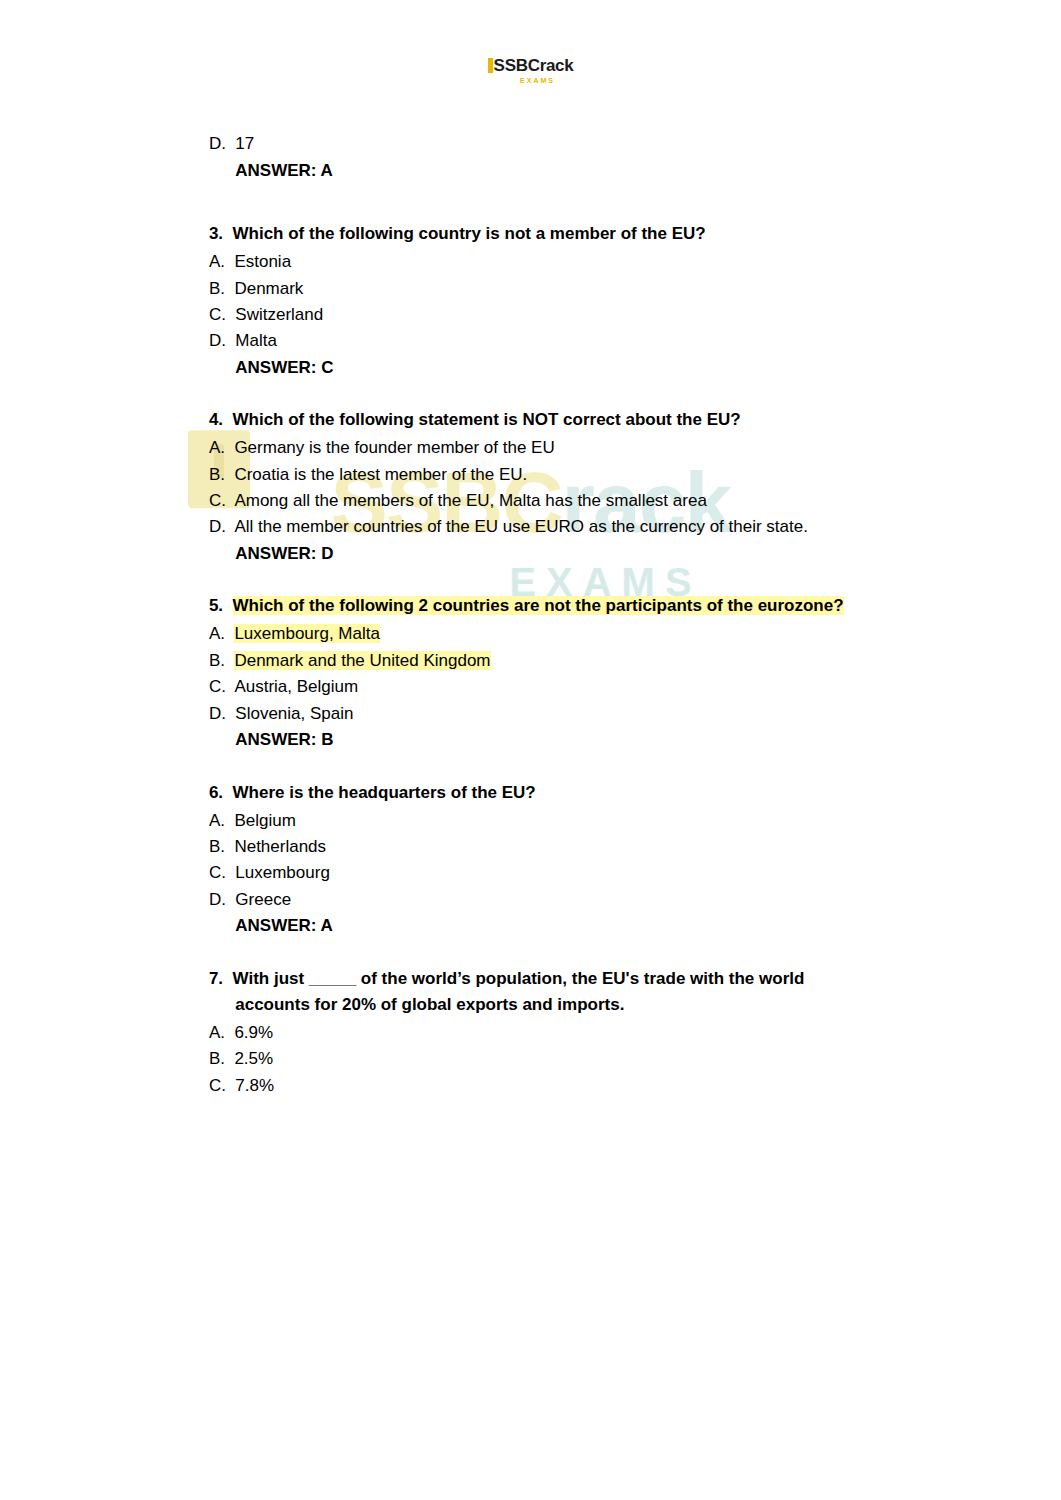SSBCrack EXAMS
SSBCrack
EXAMS
D. 17
ANSWER: A
3. Which of the following country is not a member of the EU?
A. Estonia
B. Denmark
C. Switzerland
D. Malta
ANSWER: C
4. Which of the following statement is NOT correct about the EU?
A. Germany is the founder member of the EU
B. Croatia is the latest member of the EU.
C. Among all the members of the EU, Malta has the smallest area
D. All the member countries of the EU use EURO as the currency of their state.
ANSWER: D
5. Which of the following 2 countries are not the participants of the eurozone?
A. Luxembourg, Malta
B. Denmark and the United Kingdom
C. Austria, Belgium
D. Slovenia, Spain
ANSWER: B
6. Where is the headquarters of the EU?
A. Belgium
B. Netherlands
C. Luxembourg
D. Greece
ANSWER: A
7. With just _____ of the world’s population, the EU's trade with the world accounts for 20% of global exports and imports.
A. 6.9%
B. 2.5%
C. 7.8%